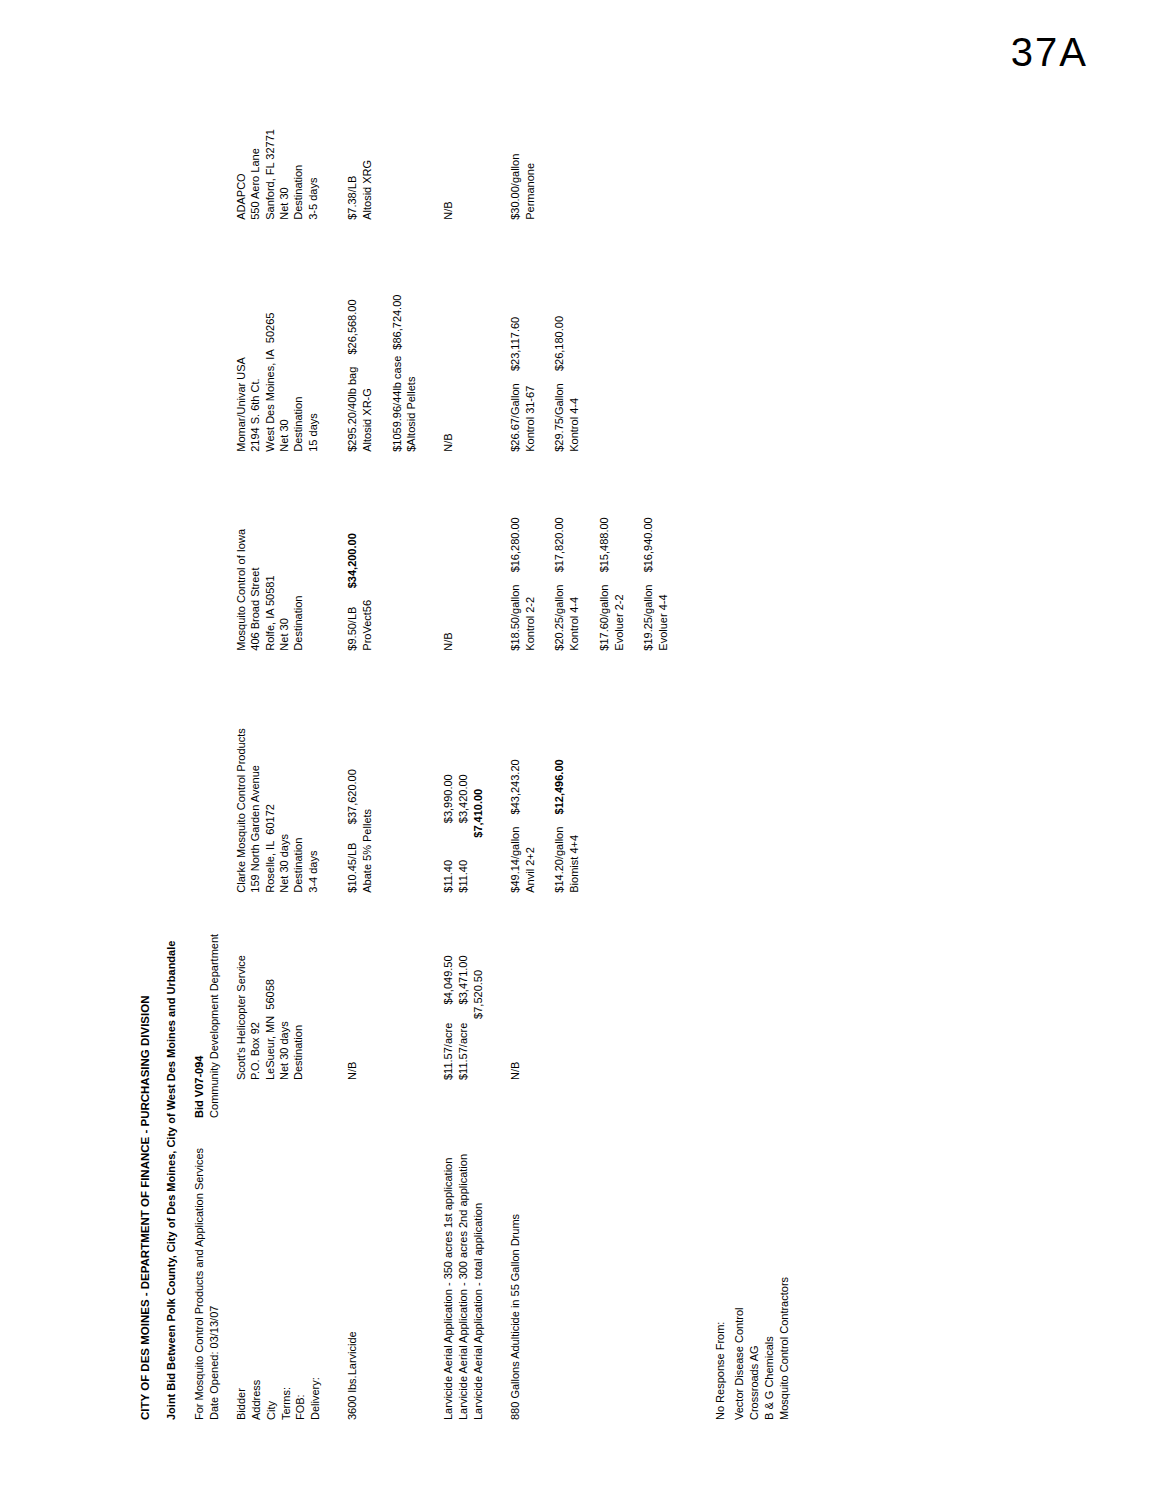37A
CITY OF DES MOINES - DEPARTMENT OF FINANCE - PURCHASING DIVISION
Joint Bid Between Polk County, City of Des Moines, City of West Des Moines and Urbandale
| For Mosquito Control Products and Application Services | Bid V07-094 |
| Date Opened: 03/13/07 | Community Development Department |
| Bidder Address City Terms: FOB: Delivery: | Scott's Helicopter Service P.O. Box 92 LeSueur, MN 56058 Net 30 days Destination | Clarke Mosquito Control Products 159 North Garden Avenue Roselle, IL 60172 Net 30 days Destination 3-4 days | Mosquito Control of Iowa 406 Broad Street Rolfe, IA 50581 Net 30 Destination | Momar/Univar USA 2194 S. 6th Ct. West Des Moines, IA 50265 Net 30 Destination 15 days | ADAPCO 550 Aero Lane Sanford, FL 32771 Net 30 Destination 3-5 days |
| --- | --- | --- | --- | --- | --- |
| 3600 lbs.Larvicide | N/B | $10.45/LB $37,620.00 Abate 5% Pellets | $9.50/LB $34,200.00 ProVect56 | $295.20/40lb bag $26,568.00 Altosid XR-G $1059.96/44lb case $86,724.00 $Altosid Pellets | $7.38/LB Altosid XRG |
| Larvicide Aerial Application - 350 acres 1st application Larvicide Aerial Application - 300 acres 2nd application Larvicide Aerial Application - total application | $11.57/acre $4,049.50 $11.57/acre $3,471.00 $7,520.50 | $11.40 $3,990.00 $11.40 $3,420.00 $7,410.00 | N/B | N/B | N/B |
| 880 Gallons Adulticide in 55 Gallon Drums | N/B | $49.14/gallon $43,243.20 Anvil 2+2 $14.20/gallon $12,496.00 Biomist 4+4 | $18.50/gallon $16,280.00 Kontrol 2-2 $20.25/gallon $17,820.00 Kontrol 4-4 $17.60/gallon $15,488.00 Evoluer 2-2 $19.25/gallon $16,940.00 Evoluer 4-4 | $26.67/Gallon $23,117.60 Kontrol 31-67 $29.75/Gallon $26,180.00 Kontrol 4-4 | $30.00/gallon Permanone |
No Response From:
Vector Disease Control
Crossroads AG
B & G Chemicals
Mosquito Control Contractors